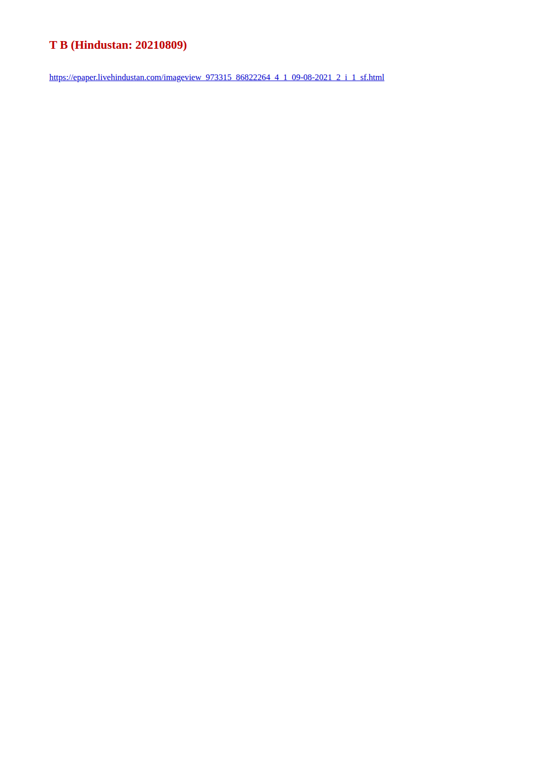T B (Hindustan: 20210809)
https://epaper.livehindustan.com/imageview_973315_86822264_4_1_09-08-2021_2_i_1_sf.html